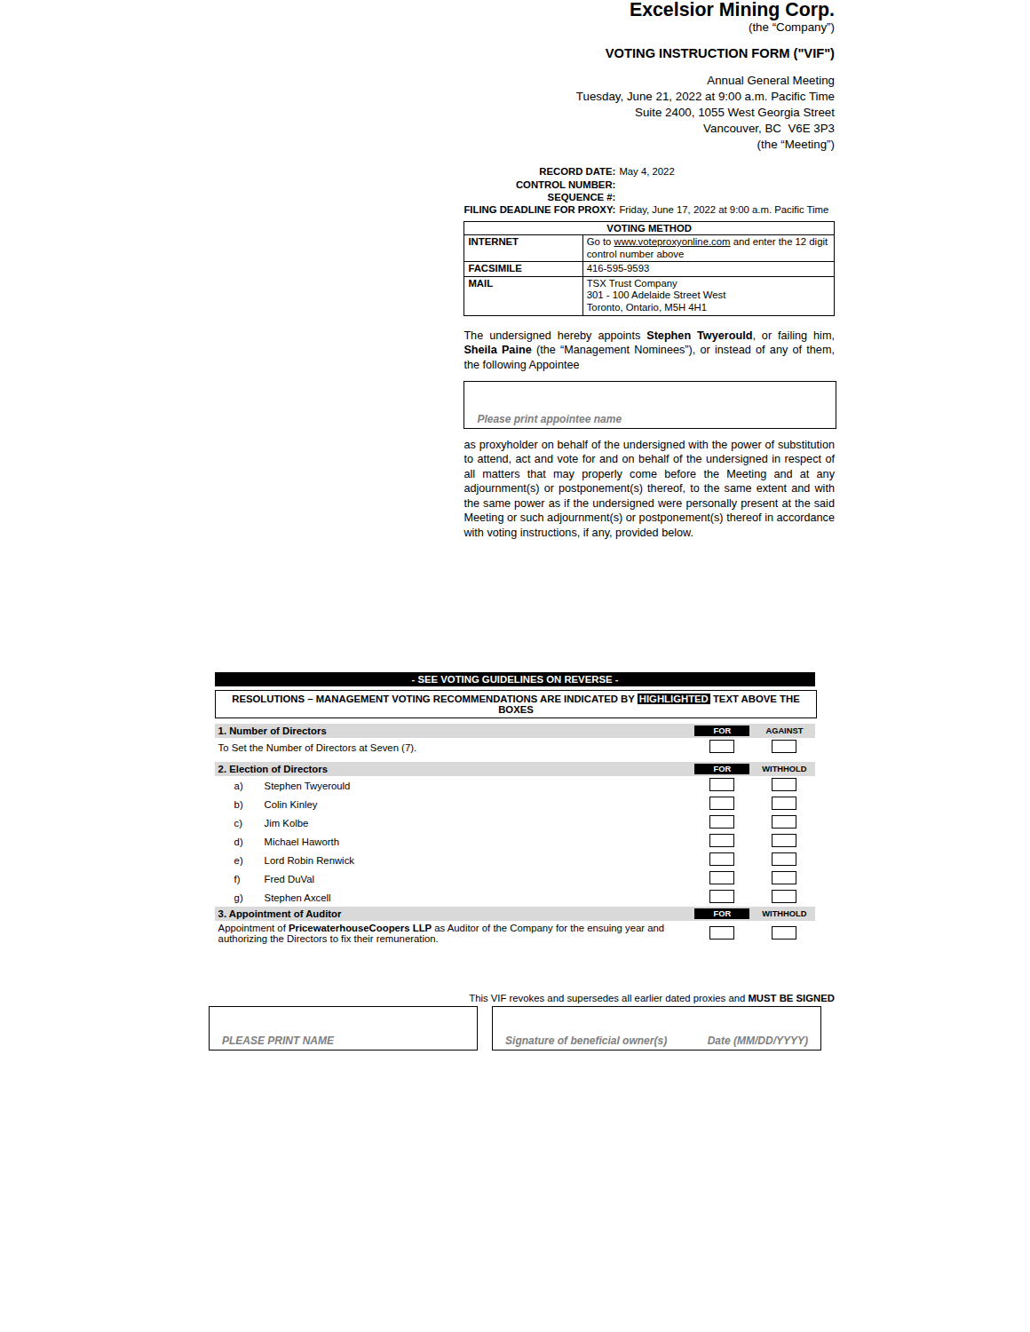Excelsior Mining Corp.
(the “Company”)
VOTING INSTRUCTION FORM ("VIF")
Annual General Meeting
Tuesday, June 21, 2022 at 9:00 a.m. Pacific Time
Suite 2400, 1055 West Georgia Street
Vancouver, BC V6E 3P3
(the “Meeting”)
| RECORD DATE: | May 4, 2022 |
| CONTROL NUMBER: | |
| SEQUENCE #: | |
| FILING DEADLINE FOR PROXY: | Friday, June 17, 2022 at 9:00 a.m. Pacific Time |
| VOTING METHOD |
| --- |
| INTERNET | Go to www.voteproxyonline.com and enter the 12 digit control number above |
| FACSIMILE | 416-595-9593 |
| MAIL | TSX Trust Company 301 - 100 Adelaide Street West Toronto, Ontario, M5H 4H1 |
The undersigned hereby appoints Stephen Twyerould, or failing him, Sheila Paine (the “Management Nominees”), or instead of any of them, the following Appointee
Please print appointee name
as proxyholder on behalf of the undersigned with the power of substitution to attend, act and vote for and on behalf of the undersigned in respect of all matters that may properly come before the Meeting and at any adjournment(s) or postponement(s) thereof, to the same extent and with the same power as if the undersigned were personally present at the said Meeting or such adjournment(s) or postponement(s) thereof in accordance with voting instructions, if any, provided below.
- SEE VOTING GUIDELINES ON REVERSE -
RESOLUTIONS – MANAGEMENT VOTING RECOMMENDATIONS ARE INDICATED BY HIGHLIGHTED TEXT ABOVE THE BOXES
| 1. Number of Directors | FOR | AGAINST |
| To Set the Number of Directors at Seven (7). | | |
| 2. Election of Directors | FOR | WITHHOLD |
| a) | Stephen Twyerould | | |
| b) | Colin Kinley | | |
| c) | Jim Kolbe | | |
| d) | Michael Haworth | | |
| e) | Lord Robin Renwick | | |
| f) | Fred DuVal | | |
| g) | Stephen Axcell | | |
| 3. Appointment of Auditor | FOR | WITHHOLD |
| Appointment of PricewaterhouseCoopers LLP as Auditor of the Company for the ensuing year and authorizing the Directors to fix their remuneration. | | |
This VIF revokes and supersedes all earlier dated proxies and MUST BE SIGNED
| PLEASE PRINT NAME | Signature of beneficial owner(s) Date (MM/DD/YYYY) |